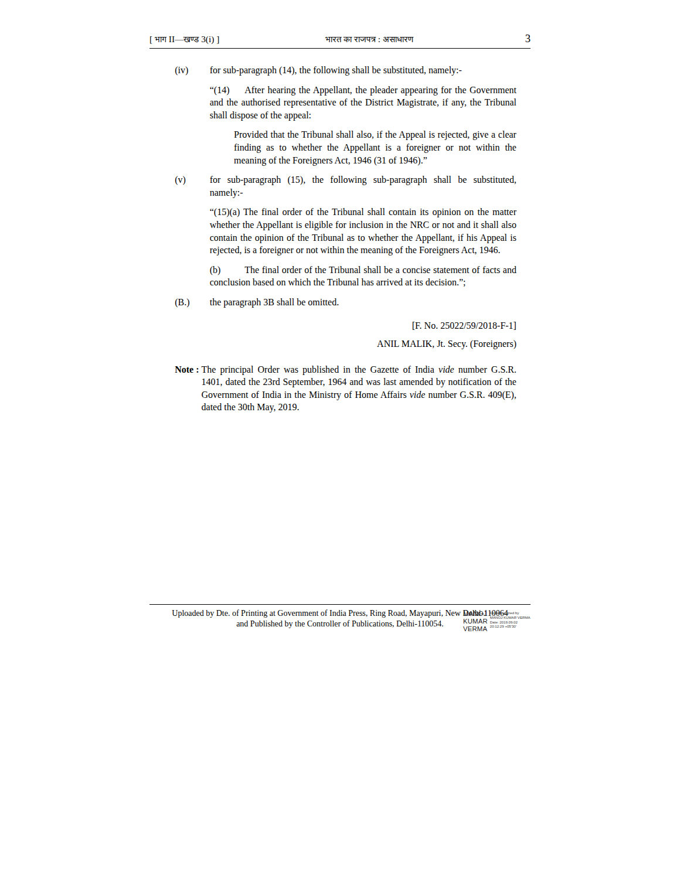[ भाग II—खण्ड 3(i) ]
भारत का राजपत्र : असाधारण
3
(iv)
for sub-paragraph (14), the following shall be substituted, namely:-
“(14) After hearing the Appellant, the pleader appearing for the Government and the authorised representative of the District Magistrate, if any, the Tribunal shall dispose of the appeal:
Provided that the Tribunal shall also, if the Appeal is rejected, give a clear finding as to whether the Appellant is a foreigner or not within the meaning of the Foreigners Act, 1946 (31 of 1946).”
(v)
for sub-paragraph (15), the following sub-paragraph shall be substituted, namely:-
“(15)(a) The final order of the Tribunal shall contain its opinion on the matter whether the Appellant is eligible for inclusion in the NRC or not and it shall also contain the opinion of the Tribunal as to whether the Appellant, if his Appeal is rejected, is a foreigner or not within the meaning of the Foreigners Act, 1946.
(b) The final order of the Tribunal shall be a concise statement of facts and conclusion based on which the Tribunal has arrived at its decision.”;
(B.)
the paragraph 3B shall be omitted.
[F. No. 25022/59/2018-F-1]
ANIL MALIK, Jt. Secy. (Foreigners)
Note :
The principal Order was published in the Gazette of India vide number G.S.R. 1401, dated the 23rd September, 1964 and was last amended by notification of the Government of India in the Ministry of Home Affairs vide number G.S.R. 409(E), dated the 30th May, 2019.
Uploaded by Dte. of Printing at Government of India Press, Ring Road, Mayapuri, New Delhi-110064
and Published by the Controller of Publications, Delhi-110054.
MANOJ
KUMAR
VERMA
Digitally signed by MANOJ KUMAR VERMA
Date: 2019.09.02 20:12:29 +05'30'